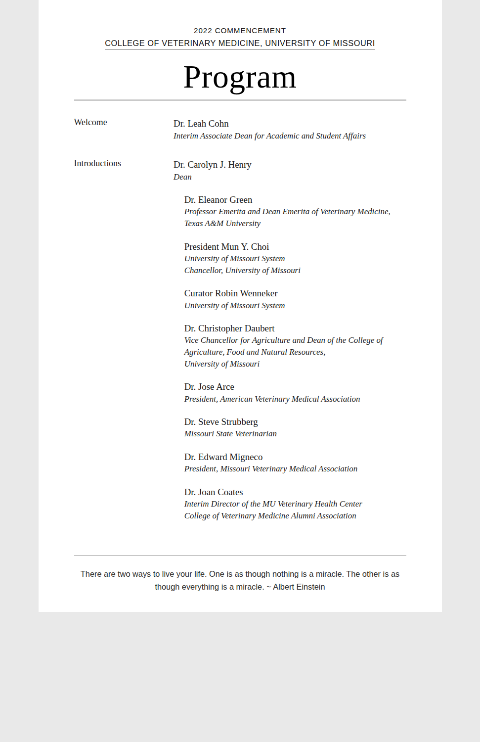2022 COMMENCEMENT
COLLEGE OF VETERINARY MEDICINE, UNIVERSITY OF MISSOURI
Program
| Welcome | Dr. Leah Cohn Interim Associate Dean for Academic and Student Affairs |
| Introductions | Dr. Carolyn J. Henry Dean Dr. Eleanor Green Professor Emerita and Dean Emerita of Veterinary Medicine, Texas A&M University President Mun Y. Choi University of Missouri System Chancellor, University of Missouri Curator Robin Wenneker University of Missouri System Dr. Christopher Daubert Vice Chancellor for Agriculture and Dean of the College of Agriculture, Food and Natural Resources, University of Missouri Dr. Jose Arce President, American Veterinary Medical Association Dr. Steve Strubberg Missouri State Veterinarian Dr. Edward Migneco President, Missouri Veterinary Medical Association Dr. Joan Coates Interim Director of the MU Veterinary Health Center College of Veterinary Medicine Alumni Association |
There are two ways to live your life. One is as though nothing is a miracle. The other is as though everything is a miracle. ~ Albert Einstein